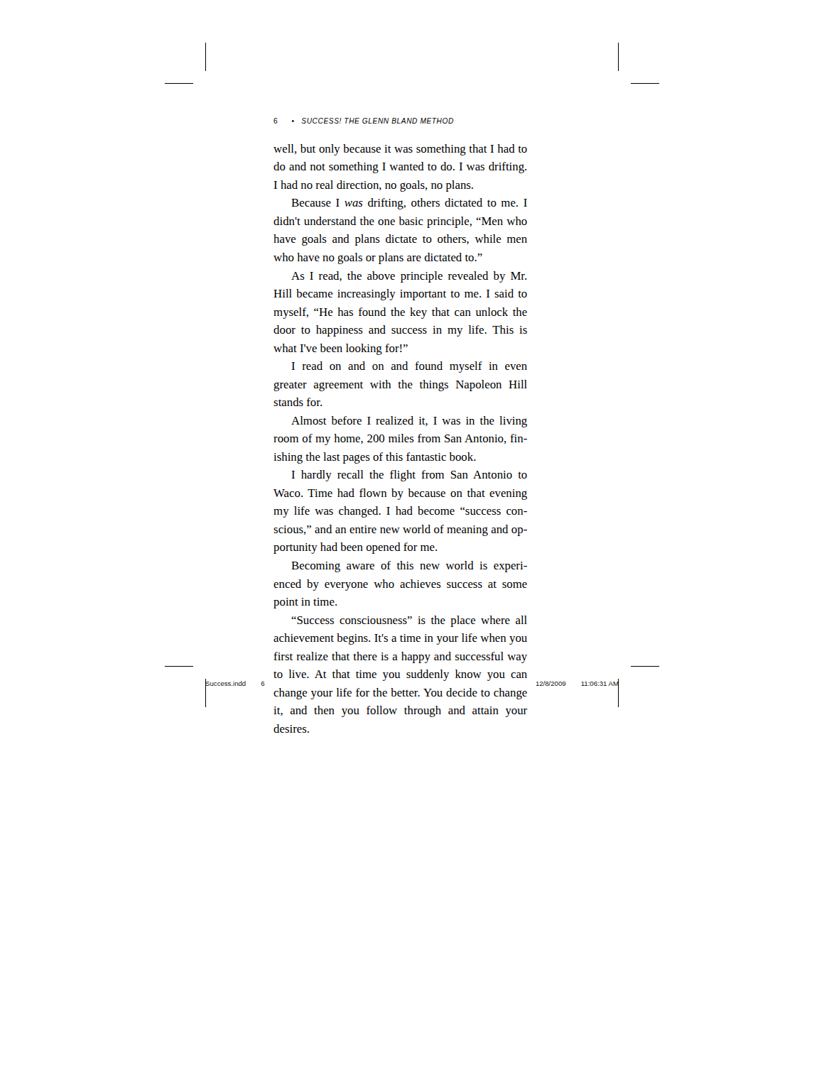6•Success! The Glenn Bland Method
well, but only because it was something that I had to do and not something I wanted to do. I was drifting. I had no real direction, no goals, no plans.
Because I was drifting, others dictated to me. I didn't understand the one basic principle, “Men who have goals and plans dictate to others, while men who have no goals or plans are dictated to.”
As I read, the above principle revealed by Mr. Hill became increasingly important to me. I said to myself, “He has found the key that can unlock the door to happiness and success in my life. This is what I've been looking for!”
I read on and on and found myself in even greater agreement with the things Napoleon Hill stands for.
Almost before I realized it, I was in the living room of my home, 200 miles from San Antonio, finishing the last pages of this fantastic book.
I hardly recall the flight from San Antonio to Waco. Time had flown by because on that evening my life was changed. I had become “success conscious,” and an entire new world of meaning and opportunity had been opened for me.
Becoming aware of this new world is experienced by everyone who achieves success at some point in time.
“Success consciousness” is the place where all achievement begins. It's a time in your life when you first realize that there is a happy and successful way to live. At that time you suddenly know you can change your life for the better. You decide to change it, and then you follow through and attain your desires.
Success.indd 6
12/8/200911:06:31 AM